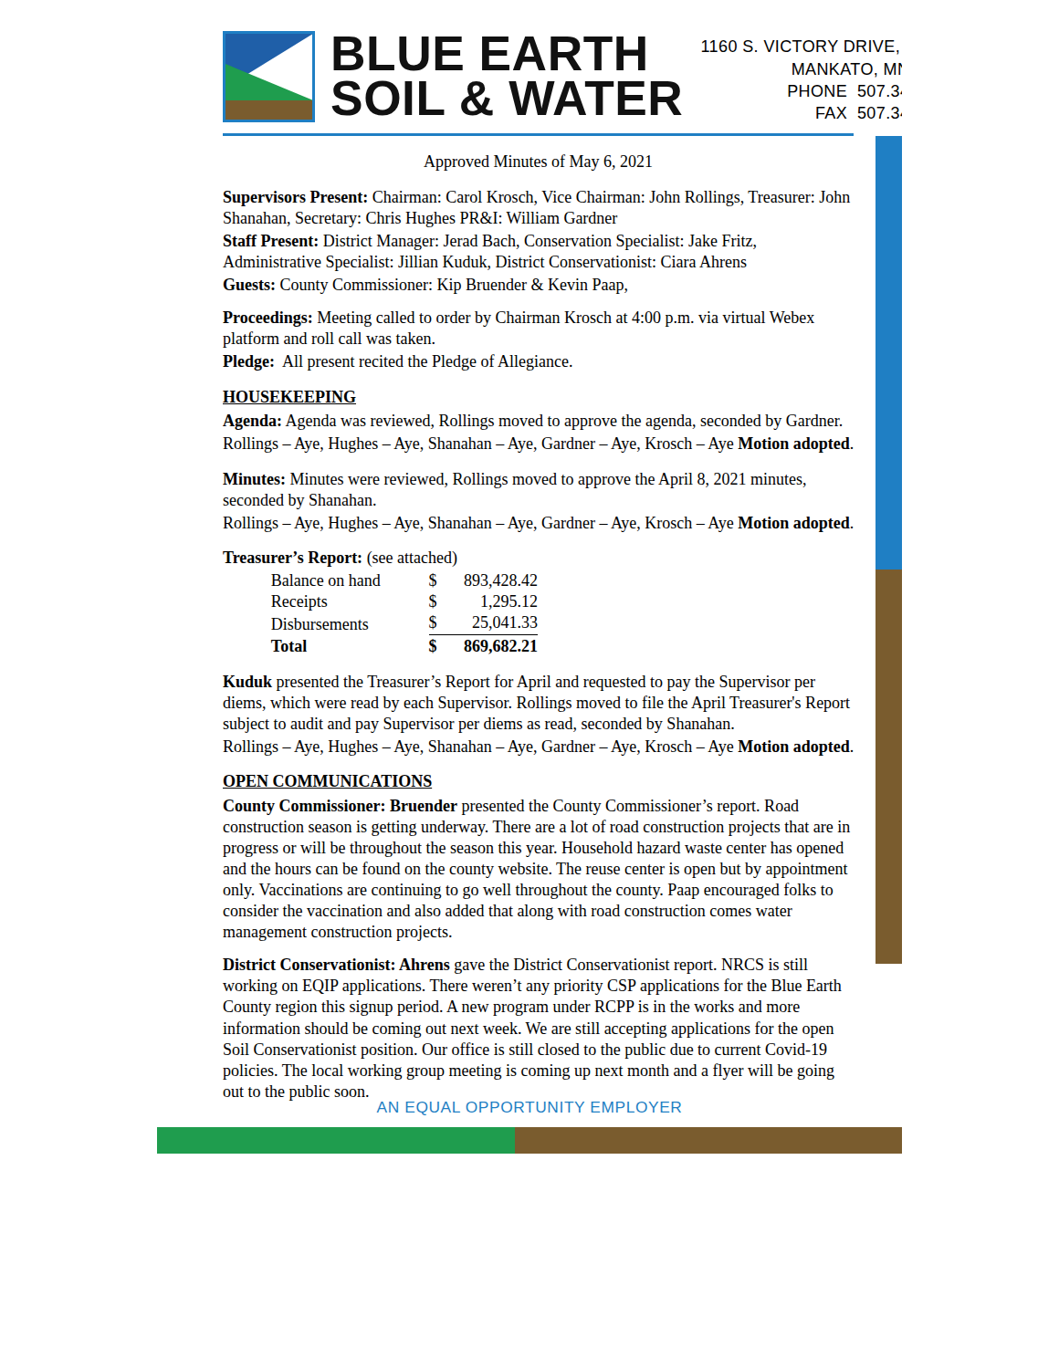BLUE EARTH SOIL & WATER
1160 S. VICTORY DRIVE, STE #5
MANKATO, MN 56001
PHONE 507.345.4744
FAX 507.345.6036
Approved Minutes of May 6, 2021
Supervisors Present: Chairman: Carol Krosch, Vice Chairman: John Rollings, Treasurer: John Shanahan, Secretary: Chris Hughes PR&I: William Gardner
Staff Present: District Manager: Jerad Bach, Conservation Specialist: Jake Fritz, Administrative Specialist: Jillian Kuduk, District Conservationist: Ciara Ahrens
Guests: County Commissioner: Kip Bruender & Kevin Paap,
Proceedings: Meeting called to order by Chairman Krosch at 4:00 p.m. via virtual Webex platform and roll call was taken.
Pledge: All present recited the Pledge of Allegiance.
HOUSEKEEPING
Agenda: Agenda was reviewed, Rollings moved to approve the agenda, seconded by Gardner.
Rollings – Aye, Hughes – Aye, Shanahan – Aye, Gardner – Aye, Krosch – Aye Motion adopted.
Minutes: Minutes were reviewed, Rollings moved to approve the April 8, 2021 minutes, seconded by Shanahan.
Rollings – Aye, Hughes – Aye, Shanahan – Aye, Gardner – Aye, Krosch – Aye Motion adopted.
Treasurer’s Report: (see attached)
| Balance on hand | $ | 893,428.42 |
| Receipts | $ | 1,295.12 |
| Disbursements | $ | 25,041.33 |
| Total | $ | 869,682.21 |
Kuduk presented the Treasurer’s Report for April and requested to pay the Supervisor per diems, which were read by each Supervisor. Rollings moved to file the April Treasurer's Report subject to audit and pay Supervisor per diems as read, seconded by Shanahan.
Rollings – Aye, Hughes – Aye, Shanahan – Aye, Gardner – Aye, Krosch – Aye Motion adopted.
OPEN COMMUNICATIONS
County Commissioner: Bruender presented the County Commissioner’s report. Road construction season is getting underway. There are a lot of road construction projects that are in progress or will be throughout the season this year. Household hazard waste center has opened and the hours can be found on the county website. The reuse center is open but by appointment only. Vaccinations are continuing to go well throughout the county. Paap encouraged folks to consider the vaccination and also added that along with road construction comes water management construction projects.
District Conservationist: Ahrens gave the District Conservationist report. NRCS is still working on EQIP applications. There weren’t any priority CSP applications for the Blue Earth County region this signup period. A new program under RCPP is in the works and more information should be coming out next week. We are still accepting applications for the open Soil Conservationist position. Our office is still closed to the public due to current Covid-19 policies. The local working group meeting is coming up next month and a flyer will be going out to the public soon.
AN EQUAL OPPORTUNITY EMPLOYER